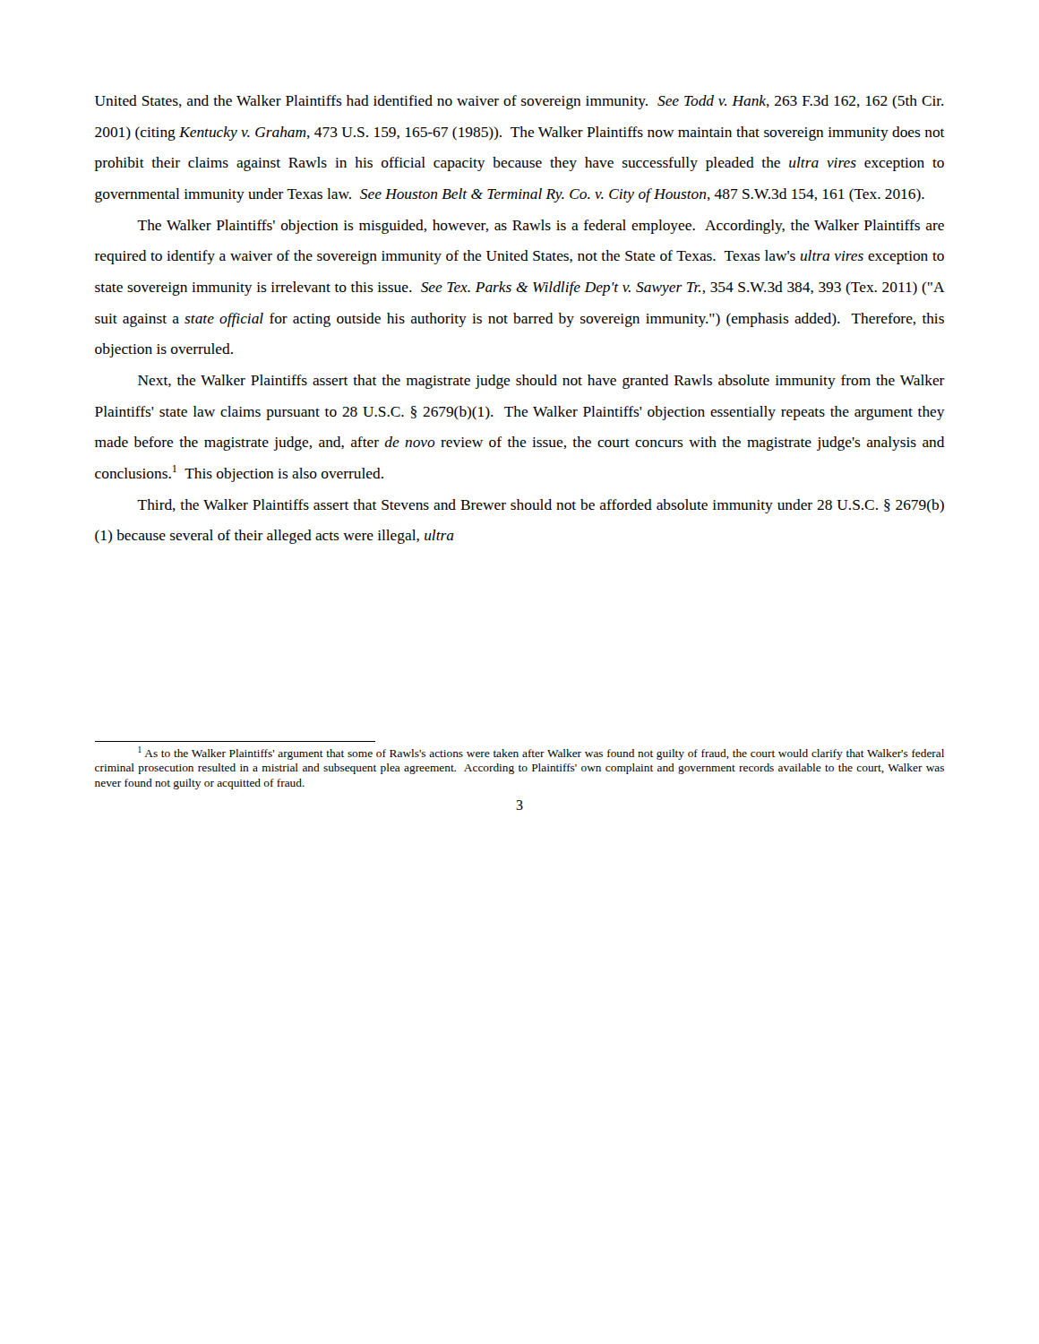United States, and the Walker Plaintiffs had identified no waiver of sovereign immunity. See Todd v. Hank, 263 F.3d 162, 162 (5th Cir. 2001) (citing Kentucky v. Graham, 473 U.S. 159, 165-67 (1985)). The Walker Plaintiffs now maintain that sovereign immunity does not prohibit their claims against Rawls in his official capacity because they have successfully pleaded the ultra vires exception to governmental immunity under Texas law. See Houston Belt & Terminal Ry. Co. v. City of Houston, 487 S.W.3d 154, 161 (Tex. 2016).
The Walker Plaintiffs' objection is misguided, however, as Rawls is a federal employee. Accordingly, the Walker Plaintiffs are required to identify a waiver of the sovereign immunity of the United States, not the State of Texas. Texas law's ultra vires exception to state sovereign immunity is irrelevant to this issue. See Tex. Parks & Wildlife Dep't v. Sawyer Tr., 354 S.W.3d 384, 393 (Tex. 2011) ("A suit against a state official for acting outside his authority is not barred by sovereign immunity.") (emphasis added). Therefore, this objection is overruled.
Next, the Walker Plaintiffs assert that the magistrate judge should not have granted Rawls absolute immunity from the Walker Plaintiffs' state law claims pursuant to 28 U.S.C. § 2679(b)(1). The Walker Plaintiffs' objection essentially repeats the argument they made before the magistrate judge, and, after de novo review of the issue, the court concurs with the magistrate judge's analysis and conclusions.1 This objection is also overruled.
Third, the Walker Plaintiffs assert that Stevens and Brewer should not be afforded absolute immunity under 28 U.S.C. § 2679(b)(1) because several of their alleged acts were illegal, ultra
1 As to the Walker Plaintiffs' argument that some of Rawls's actions were taken after Walker was found not guilty of fraud, the court would clarify that Walker's federal criminal prosecution resulted in a mistrial and subsequent plea agreement. According to Plaintiffs' own complaint and government records available to the court, Walker was never found not guilty or acquitted of fraud.
3